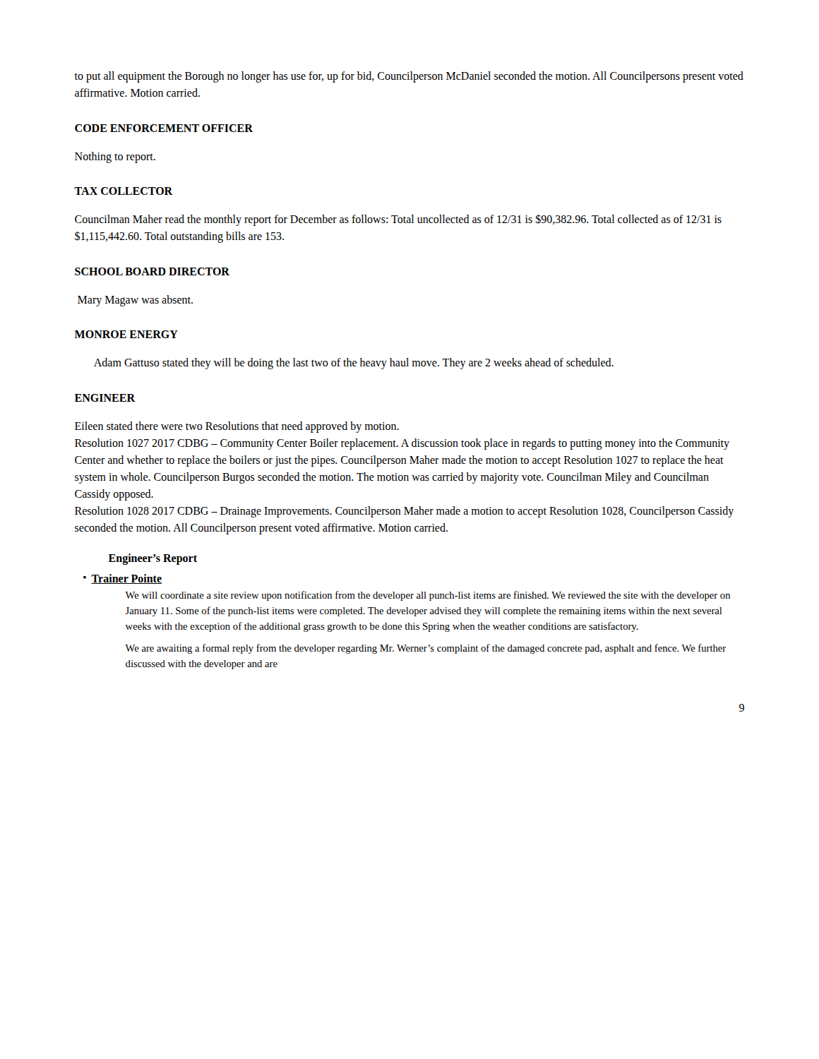to put all equipment the Borough no longer has use for, up for bid, Councilperson McDaniel seconded the motion. All Councilpersons present voted affirmative. Motion carried.
CODE ENFORCEMENT OFFICER
Nothing to report.
TAX COLLECTOR
Councilman Maher read the monthly report for December as follows: Total uncollected as of 12/31 is $90,382.96. Total collected as of 12/31 is $1,115,442.60. Total outstanding bills are 153.
SCHOOL BOARD DIRECTOR
Mary Magaw was absent.
MONROE ENERGY
Adam Gattuso stated they will be doing the last two of the heavy haul move. They are 2 weeks ahead of scheduled.
ENGINEER
Eileen stated there were two Resolutions that need approved by motion.
Resolution 1027 2017 CDBG – Community Center Boiler replacement. A discussion took place in regards to putting money into the Community Center and whether to replace the boilers or just the pipes. Councilperson Maher made the motion to accept Resolution 1027 to replace the heat system in whole. Councilperson Burgos seconded the motion. The motion was carried by majority vote. Councilman Miley and Councilman Cassidy opposed.
Resolution 1028 2017 CDBG – Drainage Improvements. Councilperson Maher made a motion to accept Resolution 1028, Councilperson Cassidy seconded the motion. All Councilperson present voted affirmative. Motion carried.
Engineer’s Report
Trainer Pointe
We will coordinate a site review upon notification from the developer all punch-list items are finished. We reviewed the site with the developer on January 11. Some of the punch-list items were completed. The developer advised they will complete the remaining items within the next several weeks with the exception of the additional grass growth to be done this Spring when the weather conditions are satisfactory.
We are awaiting a formal reply from the developer regarding Mr. Werner’s complaint of the damaged concrete pad, asphalt and fence. We further discussed with the developer and are
9